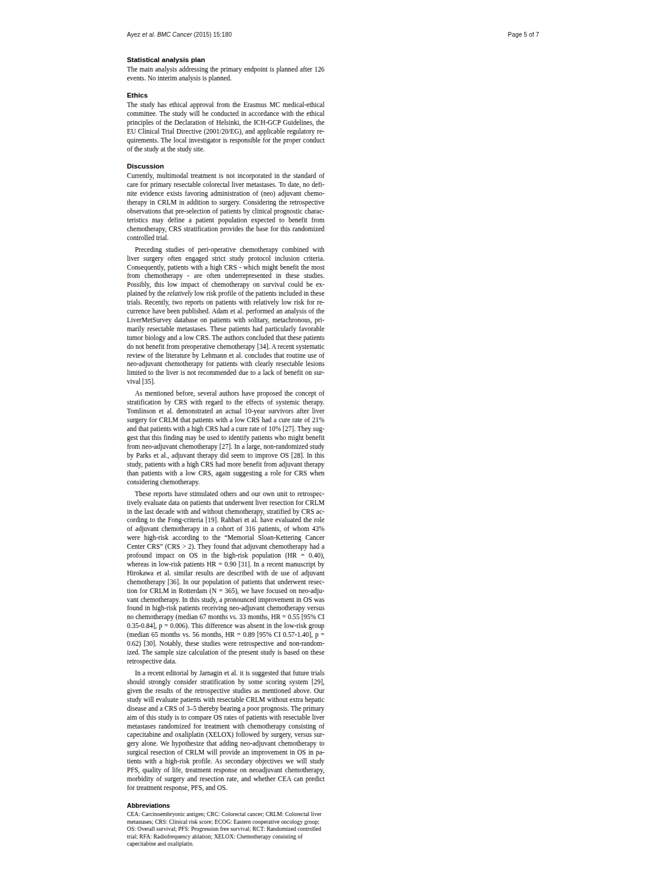Ayez et al. BMC Cancer (2015) 15:180
Page 5 of 7
Statistical analysis plan
The main analysis addressing the primary endpoint is planned after 126 events. No interim analysis is planned.
Ethics
The study has ethical approval from the Erasmus MC medical-ethical committee. The study will be conducted in accordance with the ethical principles of the Declaration of Helsinki, the ICH-GCP Guidelines, the EU Clinical Trial Directive (2001/20/EG), and applicable regulatory requirements. The local investigator is responsible for the proper conduct of the study at the study site.
Discussion
Currently, multimodal treatment is not incorporated in the standard of care for primary resectable colorectal liver metastases. To date, no definite evidence exists favoring administration of (neo) adjuvant chemotherapy in CRLM in addition to surgery. Considering the retrospective observations that pre-selection of patients by clinical prognostic characteristics may define a patient population expected to benefit from chemotherapy, CRS stratification provides the base for this randomized controlled trial.
Preceding studies of peri-operative chemotherapy combined with liver surgery often engaged strict study protocol inclusion criteria. Consequently, patients with a high CRS - which might benefit the most from chemotherapy - are often underrepresented in these studies. Possibly, this low impact of chemotherapy on survival could be explained by the relatively low risk profile of the patients included in these trials. Recently, two reports on patients with relatively low risk for recurrence have been published. Adam et al. performed an analysis of the LiverMetSurvey database on patients with solitary, metachronous, primarily resectable metastases. These patients had particularly favorable tumor biology and a low CRS. The authors concluded that these patients do not benefit from preoperative chemotherapy [34]. A recent systematic review of the literature by Lehmann et al. concludes that routine use of neo-adjuvant chemotherapy for patients with clearly resectable lesions limited to the liver is not recommended due to a lack of benefit on survival [35].
As mentioned before, several authors have proposed the concept of stratification by CRS with regard to the effects of systemic therapy. Tomlinson et al. demonstrated an actual 10-year survivors after liver surgery for CRLM that patients with a low CRS had a cure rate of 21% and that patients with a high CRS had a cure rate of 10% [27]. They suggest that this finding may be used to identify patients who might benefit from neo-adjuvant chemotherapy [27]. In a large, non-randomized study by Parks et al., adjuvant therapy did seem to improve OS [28]. In this study, patients with a high CRS had more benefit from adjuvant therapy than patients with a low CRS, again suggesting a role for CRS when considering chemotherapy.
These reports have stimulated others and our own unit to retrospectively evaluate data on patients that underwent liver resection for CRLM in the last decade with and without chemotherapy, stratified by CRS according to the Fong-criteria [19]. Rahbari et al. have evaluated the role of adjuvant chemotherapy in a cohort of 316 patients, of whom 43% were high-risk according to the “Memorial Sloan-Kettering Cancer Center CRS” (CRS > 2). They found that adjuvant chemotherapy had a profound impact on OS in the high-risk population (HR = 0.40), whereas in low-risk patients HR = 0.90 [31]. In a recent manuscript by Hirokawa et al. similar results are described with de use of adjuvant chemotherapy [36]. In our population of patients that underwent resection for CRLM in Rotterdam (N = 365), we have focused on neo-adjuvant chemotherapy. In this study, a pronounced improvement in OS was found in high-risk patients receiving neo-adjuvant chemotherapy versus no chemotherapy (median 67 months vs. 33 months, HR = 0.55 [95% CI 0.35-0.84], p = 0.006). This difference was absent in the low-risk group (median 65 months vs. 56 months, HR = 0.89 [95% CI 0.57-1.40], p = 0.62) [30]. Notably, these studies were retrospective and non-randomized. The sample size calculation of the present study is based on these retrospective data.
In a recent editorial by Jarnagin et al. it is suggested that future trials should strongly consider stratification by some scoring system [29], given the results of the retrospective studies as mentioned above. Our study will evaluate patients with resectable CRLM without extra hepatic disease and a CRS of 3–5 thereby bearing a poor prognosis. The primary aim of this study is to compare OS rates of patients with resectable liver metastases randomized for treatment with chemotherapy consisting of capecitabine and oxaliplatin (XELOX) followed by surgery, versus surgery alone. We hypothesize that adding neo-adjuvant chemotherapy to surgical resection of CRLM will provide an improvement in OS in patients with a high-risk profile. As secondary objectives we will study PFS, quality of life, treatment response on neoadjuvant chemotherapy, morbidity of surgery and resection rate, and whether CEA can predict for treatment response, PFS, and OS.
Abbreviations
CEA: Carcinoembryonic antigen; CRC: Colorectal cancer; CRLM: Colorectal liver metastases; CRS: Clinical risk score; ECOG: Eastern cooperative oncology group; OS: Overall survival; PFS: Progression free survival; RCT: Randomized controlled trial; RFA: Radiofrequency ablation; XELOX: Chemotherapy consisting of capecitabine and oxaliplatin.